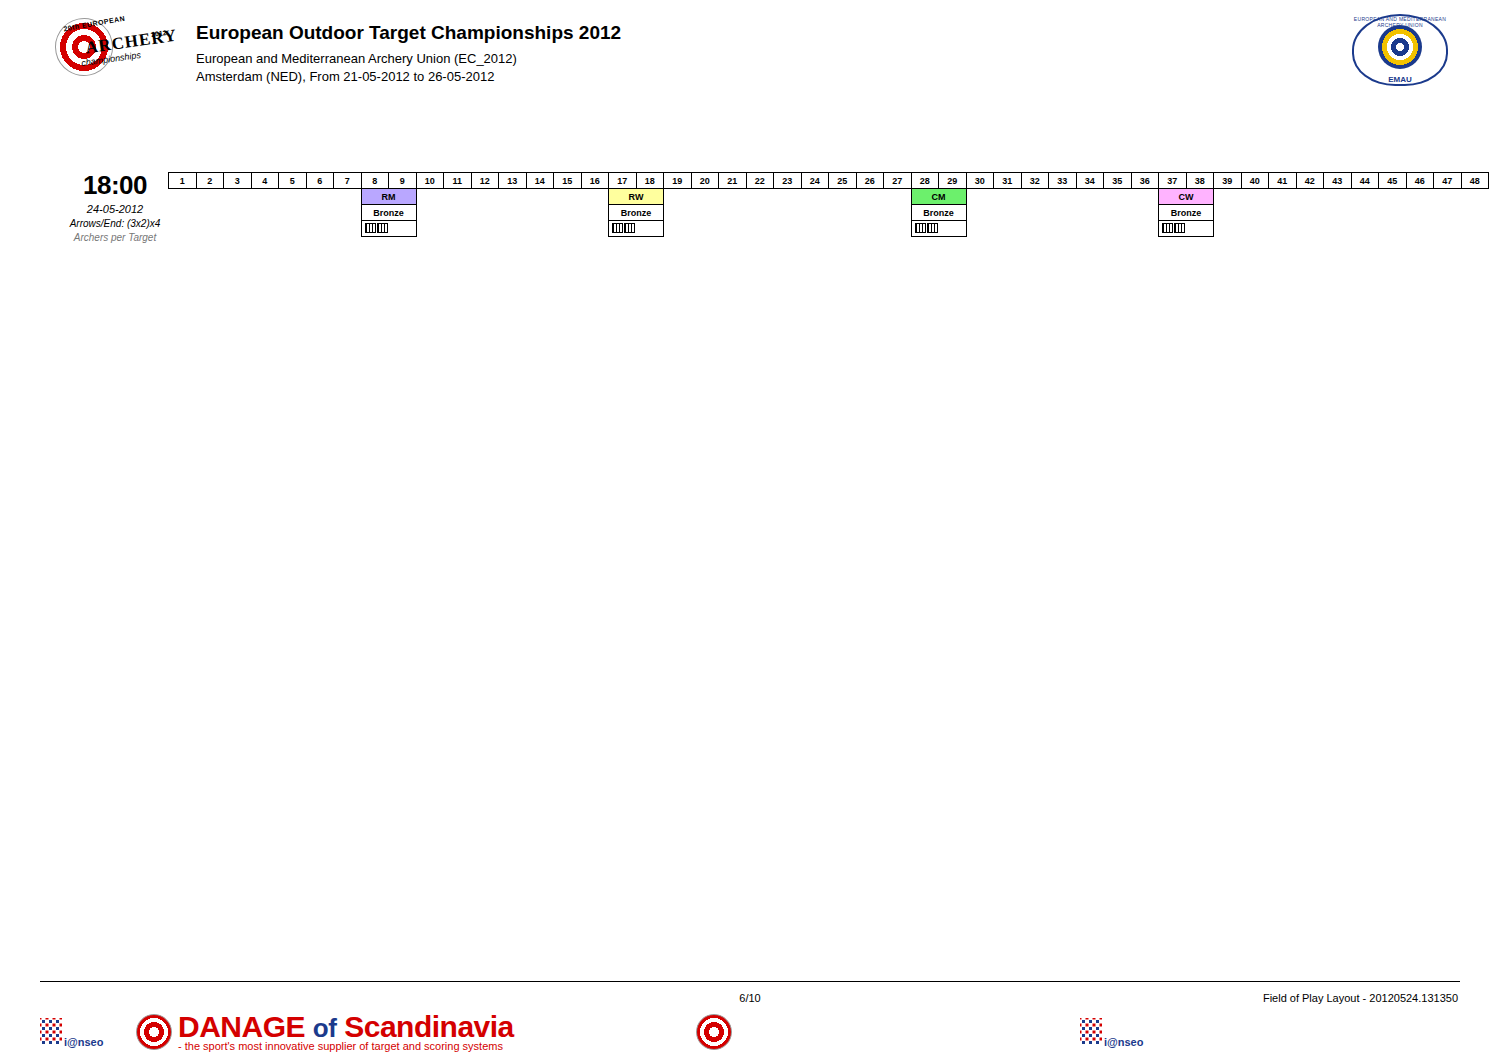20th EUROPEAN
ARCHERY
championships
2012
European Outdoor Target Championships 2012
European and Mediterranean Archery Union (EC_2012)
Amsterdam (NED), From 21-05-2012 to 26-05-2012
EUROPEAN AND MEDITERRANEAN ARCHERY UNION
EMAU
18:00
24-05-2012
Arrows/End: (3x2)x4
Archers per Target
| 1 | 2 | 3 | 4 | 5 | 6 | 7 | 8 | 9 | 10 | 11 | 12 | 13 | 14 | 15 | 16 | 17 | 18 | 19 | 20 | 21 | 22 | 23 | 24 | 25 | 26 | 27 | 28 | 29 | 30 | 31 | 32 | 33 | 34 | 35 | 36 | 37 | 38 | 39 | 40 | 41 | 42 | 43 | 44 | 45 | 46 | 47 | 48 |
| | RM | | RW | | CM | | CW | |
| | Bronze | | Bronze | | Bronze | | Bronze | |
6/10
Field of Play Layout - 20120524.131350
i@nseo
DANAGE of Scandinavia
- the sport's most innovative supplier of target and scoring systems
i@nseo